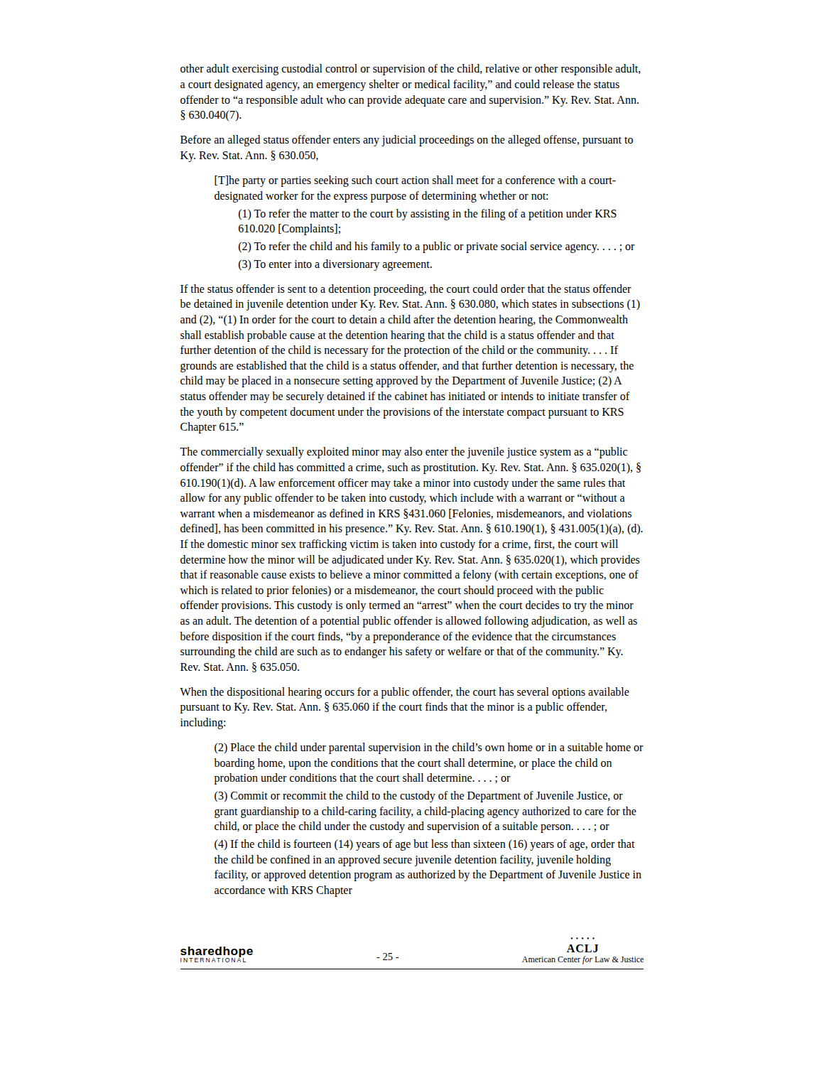other adult exercising custodial control or supervision of the child, relative or other responsible adult, a court designated agency, an emergency shelter or medical facility,” and could release the status offender to “a responsible adult who can provide adequate care and supervision.” Ky. Rev. Stat. Ann. § 630.040(7).
Before an alleged status offender enters any judicial proceedings on the alleged offense, pursuant to Ky. Rev. Stat. Ann. § 630.050,
[T]he party or parties seeking such court action shall meet for a conference with a court-designated worker for the express purpose of determining whether or not:
(1) To refer the matter to the court by assisting in the filing of a petition under KRS 610.020 [Complaints];
(2) To refer the child and his family to a public or private social service agency. . . . ; or
(3) To enter into a diversionary agreement.
If the status offender is sent to a detention proceeding, the court could order that the status offender be detained in juvenile detention under Ky. Rev. Stat. Ann. § 630.080, which states in subsections (1) and (2), “(1) In order for the court to detain a child after the detention hearing, the Commonwealth shall establish probable cause at the detention hearing that the child is a status offender and that further detention of the child is necessary for the protection of the child or the community. . . . If grounds are established that the child is a status offender, and that further detention is necessary, the child may be placed in a nonsecure setting approved by the Department of Juvenile Justice; (2) A status offender may be securely detained if the cabinet has initiated or intends to initiate transfer of the youth by competent document under the provisions of the interstate compact pursuant to KRS Chapter 615.”
The commercially sexually exploited minor may also enter the juvenile justice system as a “public offender” if the child has committed a crime, such as prostitution. Ky. Rev. Stat. Ann. § 635.020(1), § 610.190(1)(d). A law enforcement officer may take a minor into custody under the same rules that allow for any public offender to be taken into custody, which include with a warrant or “without a warrant when a misdemeanor as defined in KRS §431.060 [Felonies, misdemeanors, and violations defined], has been committed in his presence.” Ky. Rev. Stat. Ann. § 610.190(1), § 431.005(1)(a), (d). If the domestic minor sex trafficking victim is taken into custody for a crime, first, the court will determine how the minor will be adjudicated under Ky. Rev. Stat. Ann. § 635.020(1), which provides that if reasonable cause exists to believe a minor committed a felony (with certain exceptions, one of which is related to prior felonies) or a misdemeanor, the court should proceed with the public offender provisions. This custody is only termed an “arrest” when the court decides to try the minor as an adult. The detention of a potential public offender is allowed following adjudication, as well as before disposition if the court finds, “by a preponderance of the evidence that the circumstances surrounding the child are such as to endanger his safety or welfare or that of the community.” Ky. Rev. Stat. Ann. § 635.050.
When the dispositional hearing occurs for a public offender, the court has several options available pursuant to Ky. Rev. Stat. Ann. § 635.060 if the court finds that the minor is a public offender, including:
(2) Place the child under parental supervision in the child’s own home or in a suitable home or boarding home, upon the conditions that the court shall determine, or place the child on probation under conditions that the court shall determine. . . . ; or
(3) Commit or recommit the child to the custody of the Department of Juvenile Justice, or grant guardianship to a child-caring facility, a child-placing agency authorized to care for the child, or place the child under the custody and supervision of a suitable person. . . . ; or
(4) If the child is fourteen (14) years of age but less than sixteen (16) years of age, order that the child be confined in an approved secure juvenile detention facility, juvenile holding facility, or approved detention program as authorized by the Department of Juvenile Justice in accordance with KRS Chapter
sharedhope
INTERNATIONAL
- 25 -
• • • • •
ACLJ
American Center for Law & Justice